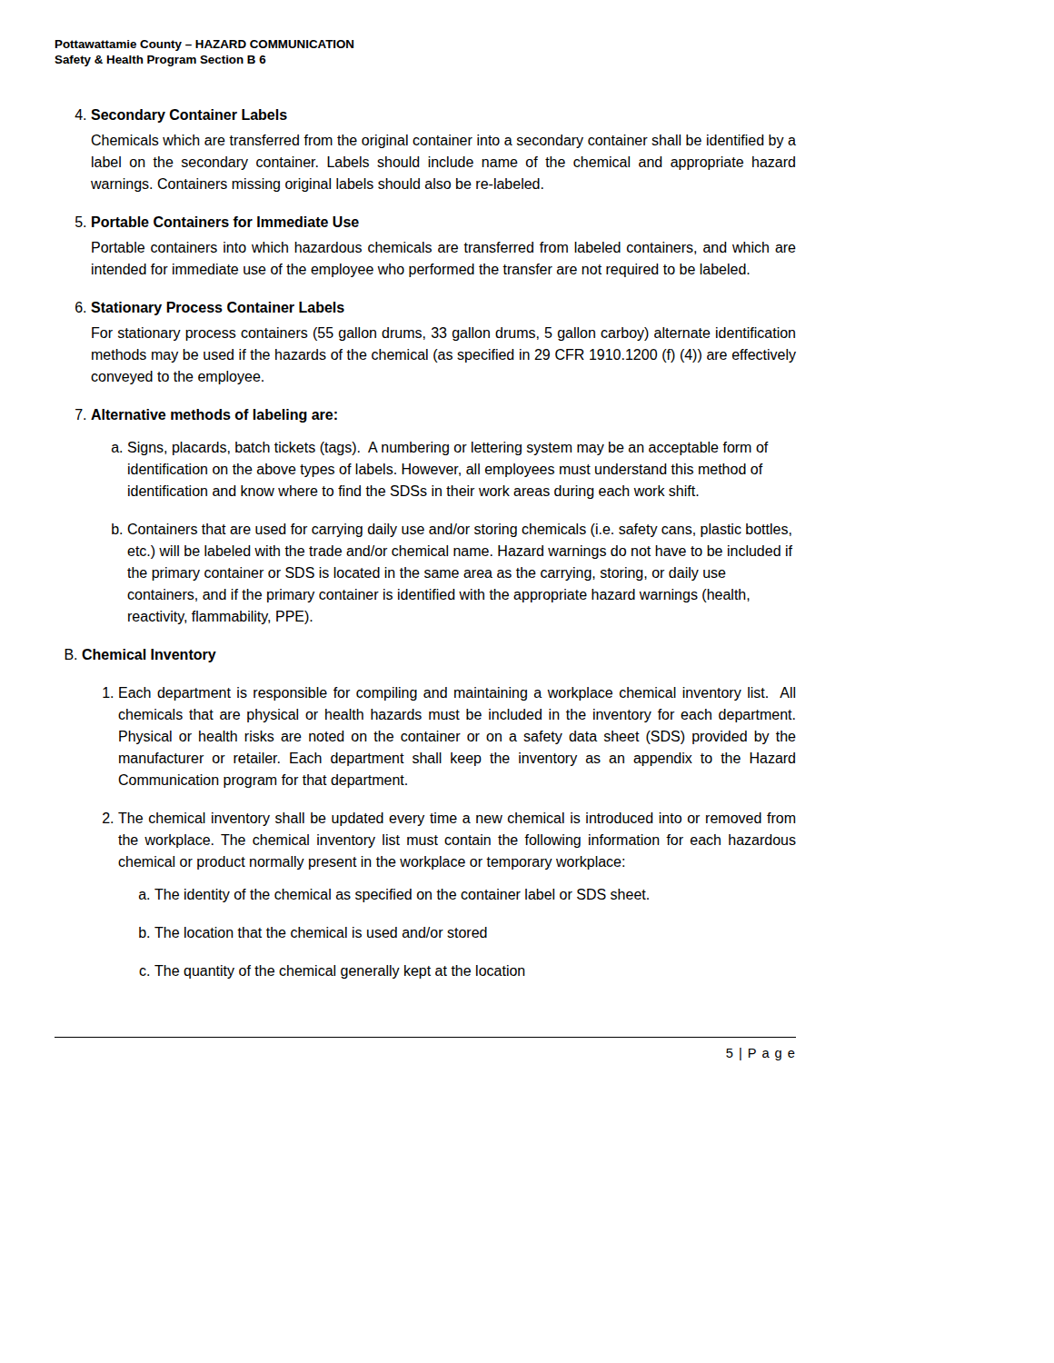Pottawattamie County – HAZARD COMMUNICATION
Safety & Health Program Section B 6
Secondary Container Labels
Chemicals which are transferred from the original container into a secondary container shall be identified by a label on the secondary container. Labels should include name of the chemical and appropriate hazard warnings. Containers missing original labels should also be re-labeled.
Portable Containers for Immediate Use
Portable containers into which hazardous chemicals are transferred from labeled containers, and which are intended for immediate use of the employee who performed the transfer are not required to be labeled.
Stationary Process Container Labels
For stationary process containers (55 gallon drums, 33 gallon drums, 5 gallon carboy) alternate identification methods may be used if the hazards of the chemical (as specified in 29 CFR 1910.1200 (f) (4)) are effectively conveyed to the employee.
Alternative methods of labeling are:
Signs, placards, batch tickets (tags). A numbering or lettering system may be an acceptable form of identification on the above types of labels. However, all employees must understand this method of identification and know where to find the SDSs in their work areas during each work shift.
Containers that are used for carrying daily use and/or storing chemicals (i.e. safety cans, plastic bottles, etc.) will be labeled with the trade and/or chemical name. Hazard warnings do not have to be included if the primary container or SDS is located in the same area as the carrying, storing, or daily use containers, and if the primary container is identified with the appropriate hazard warnings (health, reactivity, flammability, PPE).
Chemical Inventory
Each department is responsible for compiling and maintaining a workplace chemical inventory list. All chemicals that are physical or health hazards must be included in the inventory for each department. Physical or health risks are noted on the container or on a safety data sheet (SDS) provided by the manufacturer or retailer. Each department shall keep the inventory as an appendix to the Hazard Communication program for that department.
The chemical inventory shall be updated every time a new chemical is introduced into or removed from the workplace. The chemical inventory list must contain the following information for each hazardous chemical or product normally present in the workplace or temporary workplace:
The identity of the chemical as specified on the container label or SDS sheet.
The location that the chemical is used and/or stored
The quantity of the chemical generally kept at the location
5 | P a g e